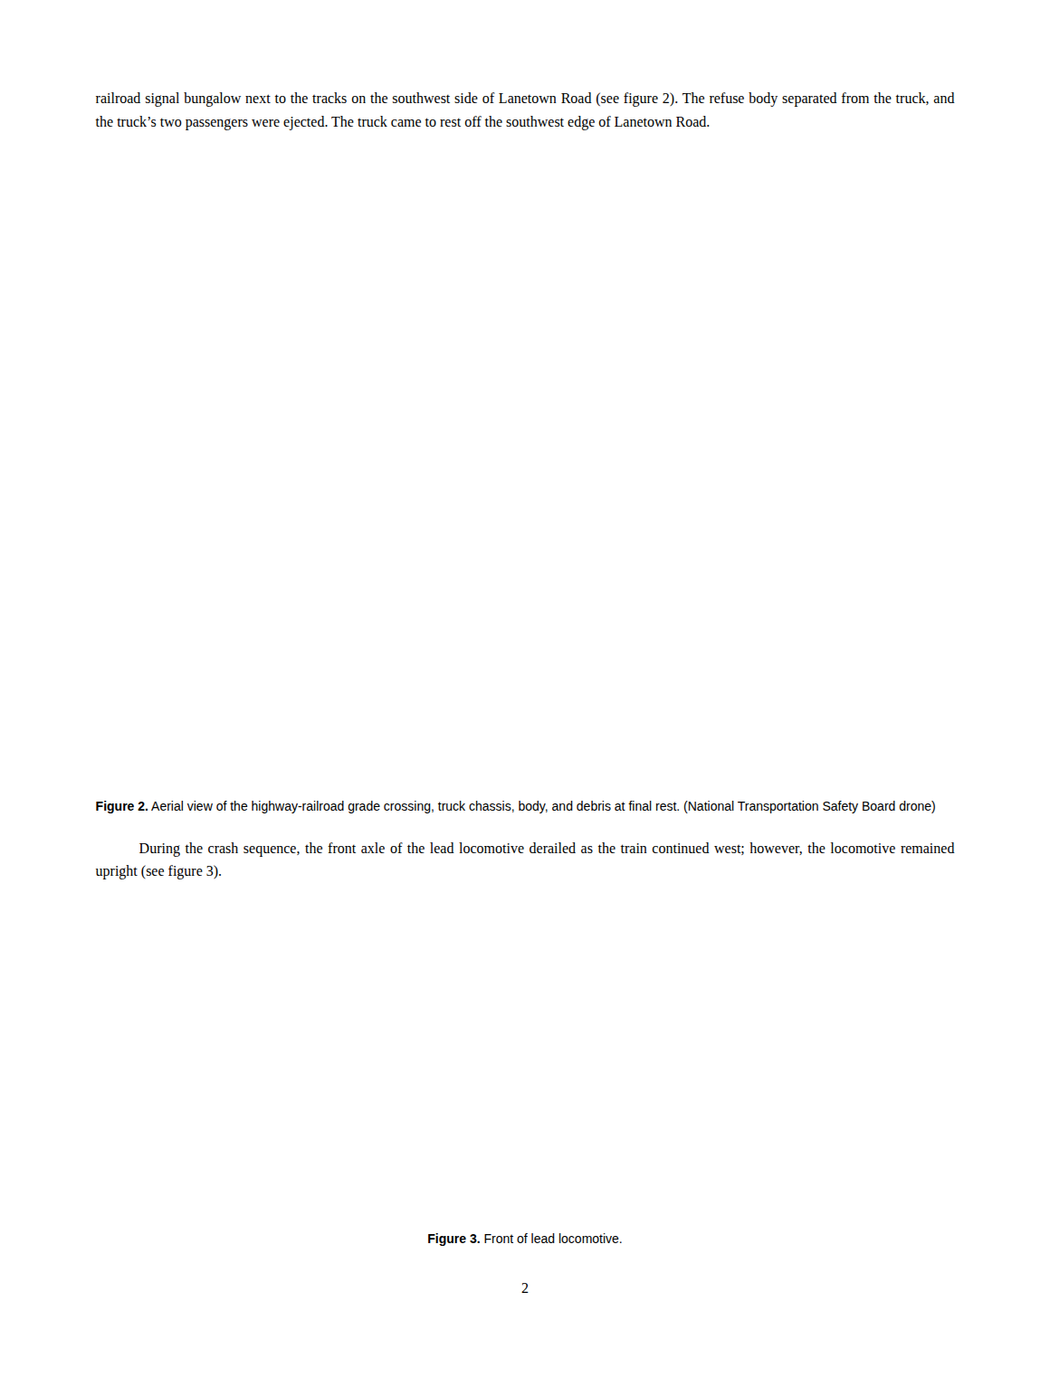railroad signal bungalow next to the tracks on the southwest side of Lanetown Road (see figure 2). The refuse body separated from the truck, and the truck’s two passengers were ejected. The truck came to rest off the southwest edge of Lanetown Road.
Figure 2. Aerial view of the highway-railroad grade crossing, truck chassis, body, and debris at final rest. (National Transportation Safety Board drone)
During the crash sequence, the front axle of the lead locomotive derailed as the train continued west; however, the locomotive remained upright (see figure 3).
Figure 3. Front of lead locomotive.
2